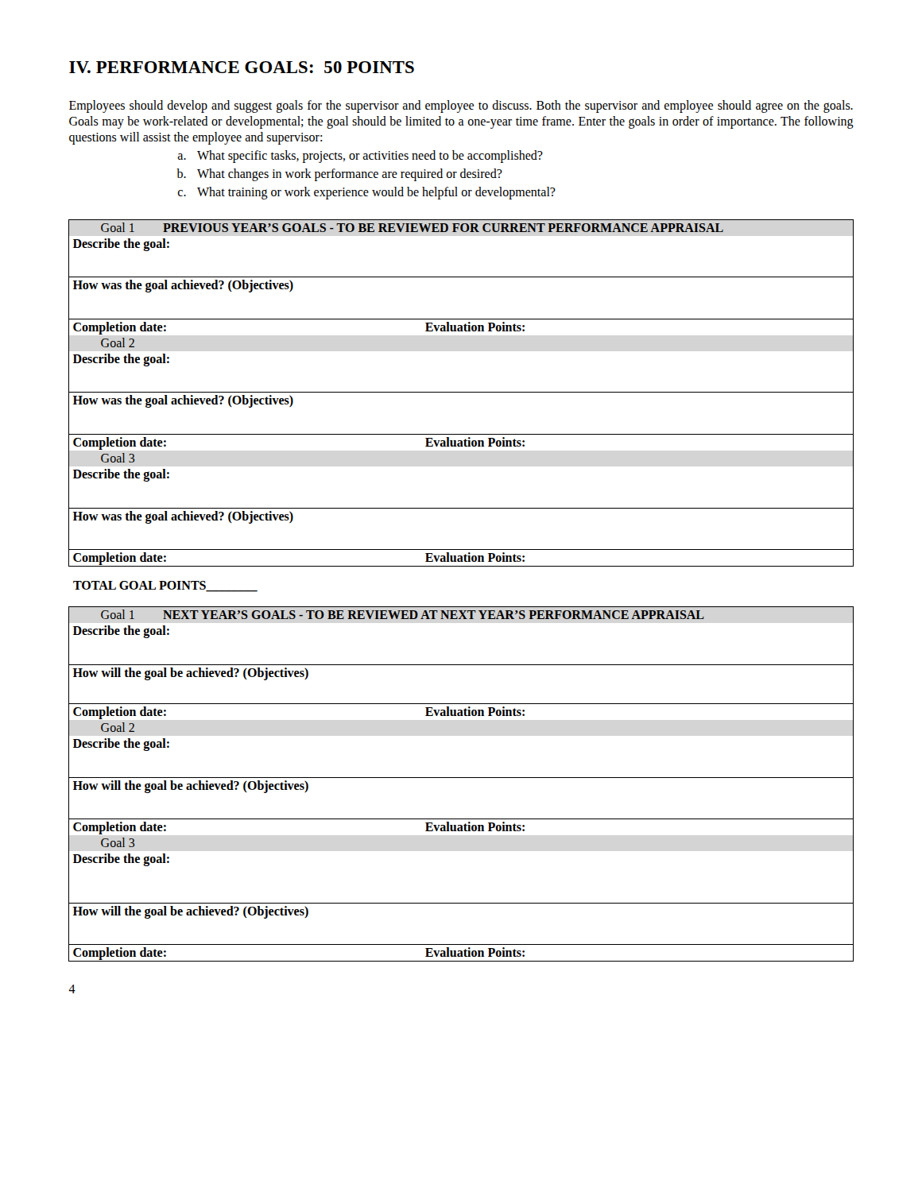IV. PERFORMANCE GOALS: 50 POINTS
Employees should develop and suggest goals for the supervisor and employee to discuss. Both the supervisor and employee should agree on the goals. Goals may be work-related or developmental; the goal should be limited to a one-year time frame. Enter the goals in order of importance. The following questions will assist the employee and supervisor:
What specific tasks, projects, or activities need to be accomplished?
What changes in work performance are required or desired?
What training or work experience would be helpful or developmental?
| Goal 1 PREVIOUS YEAR’S GOALS - TO BE REVIEWED FOR CURRENT PERFORMANCE APPRAISAL |
| Describe the goal: |
| How was the goal achieved? (Objectives) |
| Completion date: | Evaluation Points: |
| Goal 2 |
| Describe the goal: |
| How was the goal achieved? (Objectives) |
| Completion date: | Evaluation Points: |
| Goal 3 |
| Describe the goal: |
| How was the goal achieved? (Objectives) |
| Completion date: | Evaluation Points: |
TOTAL GOAL POINTS________
| Goal 1 NEXT YEAR’S GOALS - TO BE REVIEWED AT NEXT YEAR’S PERFORMANCE APPRAISAL |
| Describe the goal: |
| How will the goal be achieved? (Objectives) |
| Completion date: | Evaluation Points: |
| Goal 2 |
| Describe the goal: |
| How will the goal be achieved? (Objectives) |
| Completion date: | Evaluation Points: |
| Goal 3 |
| Describe the goal: |
| How will the goal be achieved? (Objectives) |
| Completion date: | Evaluation Points: |
4